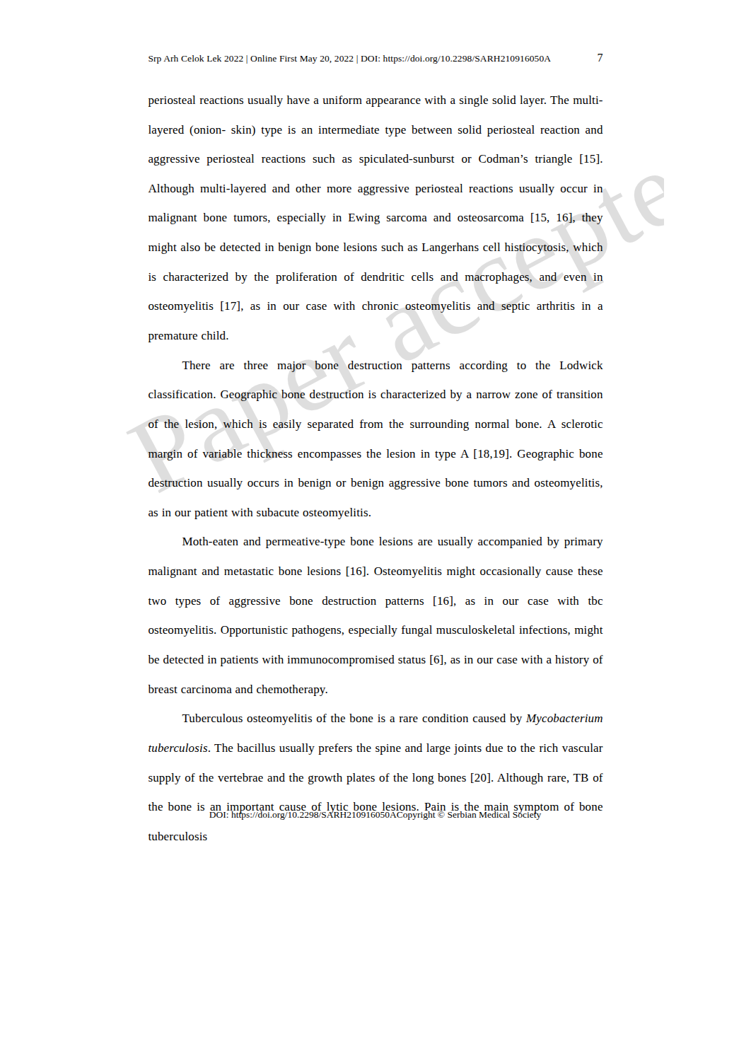Paper accepted
Srp Arh Celok Lek 2022 | Online First May 20, 2022 | DOI: https://doi.org/10.2298/SARH210916050A
7
periosteal reactions usually have a uniform appearance with a single solid layer. The multi-layered (onion- skin) type is an intermediate type between solid periosteal reaction and aggressive periosteal reactions such as spiculated-sunburst or Codman’s triangle [15]. Although multi-layered and other more aggressive periosteal reactions usually occur in malignant bone tumors, especially in Ewing sarcoma and osteosarcoma [15, 16], they might also be detected in benign bone lesions such as Langerhans cell histiocytosis, which is characterized by the proliferation of dendritic cells and macrophages, and even in osteomyelitis [17], as in our case with chronic osteomyelitis and septic arthritis in a premature child.
There are three major bone destruction patterns according to the Lodwick classification. Geographic bone destruction is characterized by a narrow zone of transition of the lesion, which is easily separated from the surrounding normal bone. A sclerotic margin of variable thickness encompasses the lesion in type A [18,19]. Geographic bone destruction usually occurs in benign or benign aggressive bone tumors and osteomyelitis, as in our patient with subacute osteomyelitis.
Moth-eaten and permeative-type bone lesions are usually accompanied by primary malignant and metastatic bone lesions [16]. Osteomyelitis might occasionally cause these two types of aggressive bone destruction patterns [16], as in our case with tbc osteomyelitis. Opportunistic pathogens, especially fungal musculoskeletal infections, might be detected in patients with immunocompromised status [6], as in our case with a history of breast carcinoma and chemotherapy.
Tuberculous osteomyelitis of the bone is a rare condition caused by Mycobacterium tuberculosis. The bacillus usually prefers the spine and large joints due to the rich vascular supply of the vertebrae and the growth plates of the long bones [20]. Although rare, TB of the bone is an important cause of lytic bone lesions. Pain is the main symptom of bone tuberculosis
DOI: https://doi.org/10.2298/SARH210916050A
Copyright © Serbian Medical Society